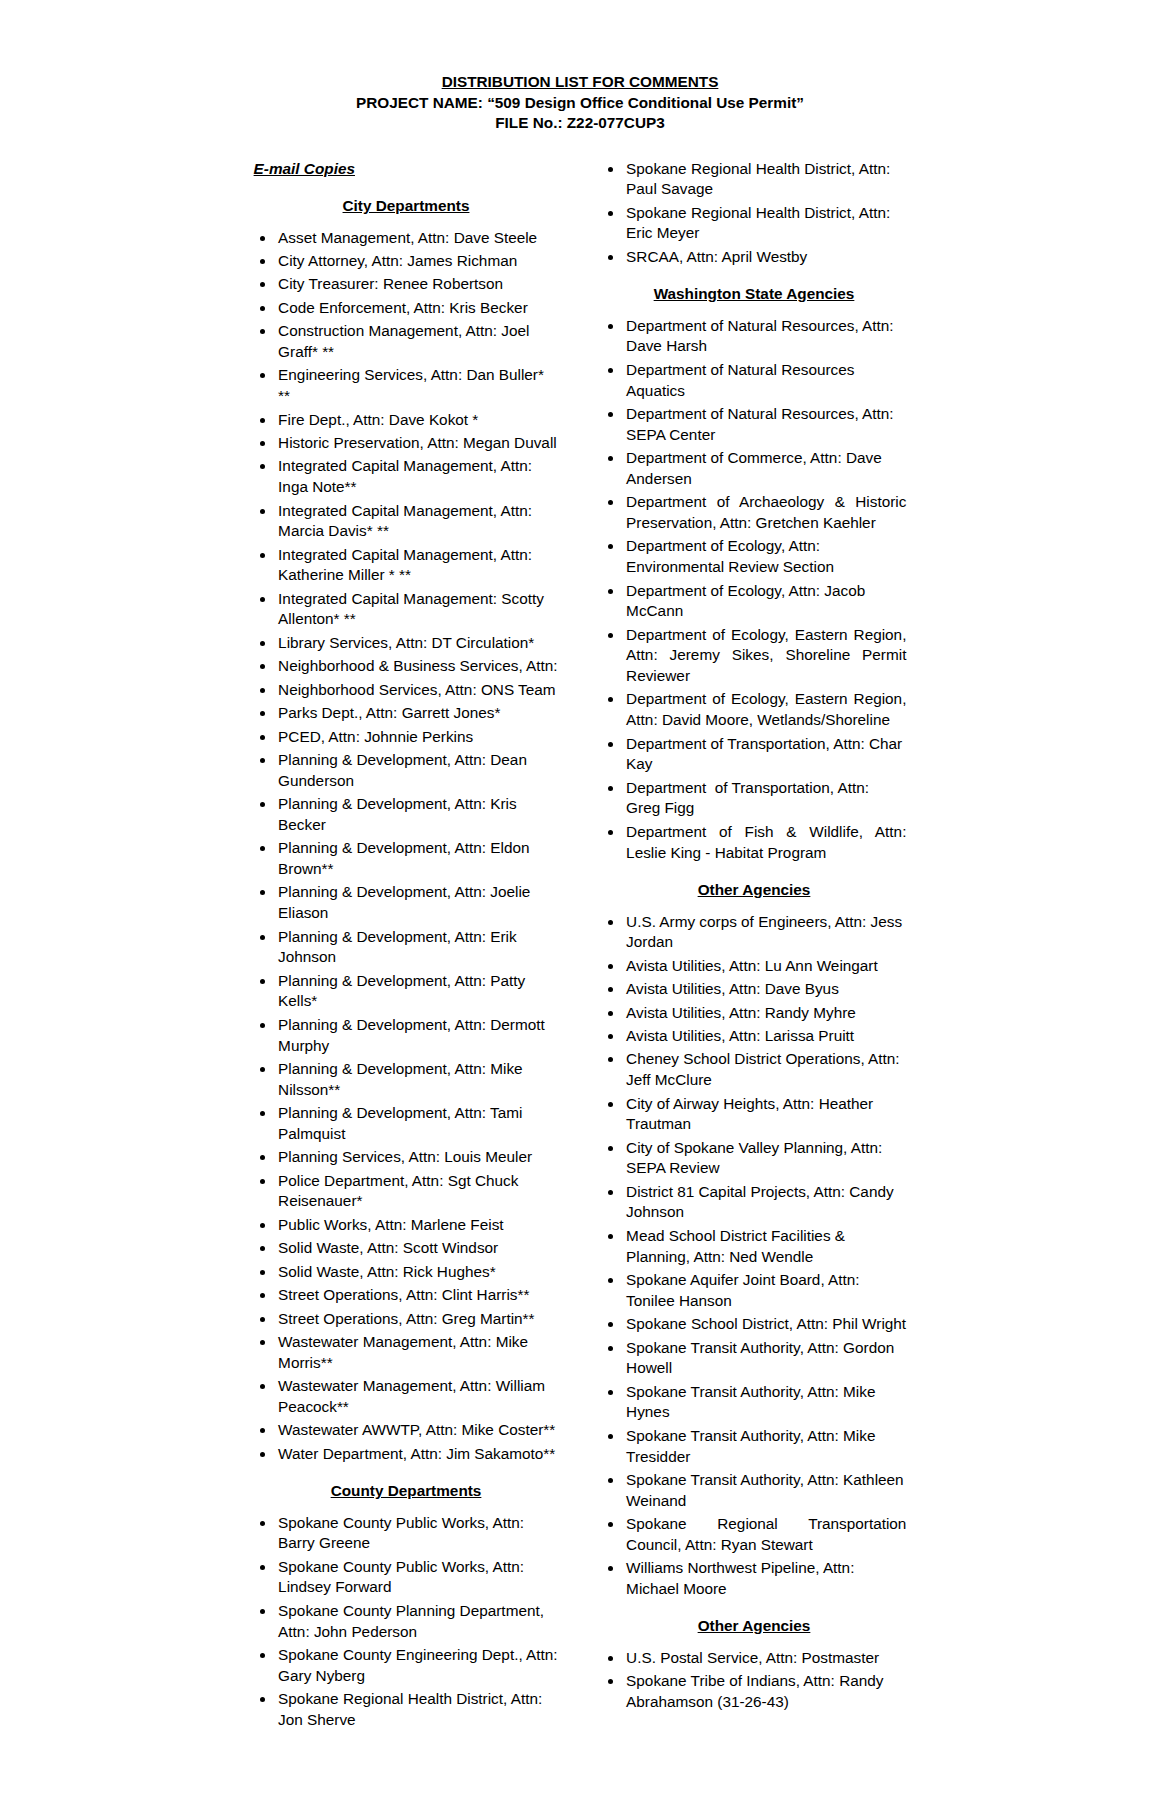DISTRIBUTION LIST FOR COMMENTS PROJECT NAME: “509 Design Office Conditional Use Permit” FILE No.: Z22-077CUP3
E-mail Copies
City Departments
Asset Management, Attn: Dave Steele
City Attorney, Attn: James Richman
City Treasurer: Renee Robertson
Code Enforcement, Attn: Kris Becker
Construction Management, Attn: Joel Graff* **
Engineering Services, Attn: Dan Buller* **
Fire Dept., Attn: Dave Kokot *
Historic Preservation, Attn: Megan Duvall
Integrated Capital Management, Attn: Inga Note**
Integrated Capital Management, Attn: Marcia Davis* **
Integrated Capital Management, Attn: Katherine Miller * **
Integrated Capital Management: Scotty Allenton* **
Library Services, Attn: DT Circulation*
Neighborhood & Business Services, Attn:
Neighborhood Services, Attn: ONS Team
Parks Dept., Attn: Garrett Jones*
PCED, Attn: Johnnie Perkins
Planning & Development, Attn: Dean Gunderson
Planning & Development, Attn: Kris Becker
Planning & Development, Attn: Eldon Brown**
Planning & Development, Attn: Joelie Eliason
Planning & Development, Attn: Erik Johnson
Planning & Development, Attn: Patty Kells*
Planning & Development, Attn: Dermott Murphy
Planning & Development, Attn: Mike Nilsson**
Planning & Development, Attn: Tami Palmquist
Planning Services, Attn: Louis Meuler
Police Department, Attn: Sgt Chuck Reisenauer*
Public Works, Attn: Marlene Feist
Solid Waste, Attn: Scott Windsor
Solid Waste, Attn: Rick Hughes*
Street Operations, Attn: Clint Harris**
Street Operations, Attn: Greg Martin**
Wastewater Management, Attn: Mike Morris**
Wastewater Management, Attn: William Peacock**
Wastewater AWWTP, Attn: Mike Coster**
Water Department, Attn: Jim Sakamoto**
County Departments
Spokane County Public Works, Attn: Barry Greene
Spokane County Public Works, Attn: Lindsey Forward
Spokane County Planning Department, Attn: John Pederson
Spokane County Engineering Dept., Attn: Gary Nyberg
Spokane Regional Health District, Attn: Jon Sherve
Spokane Regional Health District, Attn: Paul Savage
Spokane Regional Health District, Attn: Eric Meyer
SRCAA, Attn: April Westby
Washington State Agencies
Department of Natural Resources, Attn: Dave Harsh
Department of Natural Resources Aquatics
Department of Natural Resources, Attn: SEPA Center
Department of Commerce, Attn: Dave Andersen
Department of Archaeology & Historic Preservation, Attn: Gretchen Kaehler
Department of Ecology, Attn: Environmental Review Section
Department of Ecology, Attn: Jacob McCann
Department of Ecology, Eastern Region, Attn: Jeremy Sikes, Shoreline Permit Reviewer
Department of Ecology, Eastern Region, Attn: David Moore, Wetlands/Shoreline
Department of Transportation, Attn: Char Kay
Department of Transportation, Attn: Greg Figg
Department of Fish & Wildlife, Attn: Leslie King - Habitat Program
Other Agencies
U.S. Army corps of Engineers, Attn: Jess Jordan
Avista Utilities, Attn: Lu Ann Weingart
Avista Utilities, Attn: Dave Byus
Avista Utilities, Attn: Randy Myhre
Avista Utilities, Attn: Larissa Pruitt
Cheney School District Operations, Attn: Jeff McClure
City of Airway Heights, Attn: Heather Trautman
City of Spokane Valley Planning, Attn: SEPA Review
District 81 Capital Projects, Attn: Candy Johnson
Mead School District Facilities & Planning, Attn: Ned Wendle
Spokane Aquifer Joint Board, Attn: Tonilee Hanson
Spokane School District, Attn: Phil Wright
Spokane Transit Authority, Attn: Gordon Howell
Spokane Transit Authority, Attn: Mike Hynes
Spokane Transit Authority, Attn: Mike Tresidder
Spokane Transit Authority, Attn: Kathleen Weinand
Spokane Regional Transportation Council, Attn: Ryan Stewart
Williams Northwest Pipeline, Attn: Michael Moore
Other Agencies
U.S. Postal Service, Attn: Postmaster
Spokane Tribe of Indians, Attn: Randy Abrahamson (31-26-43)